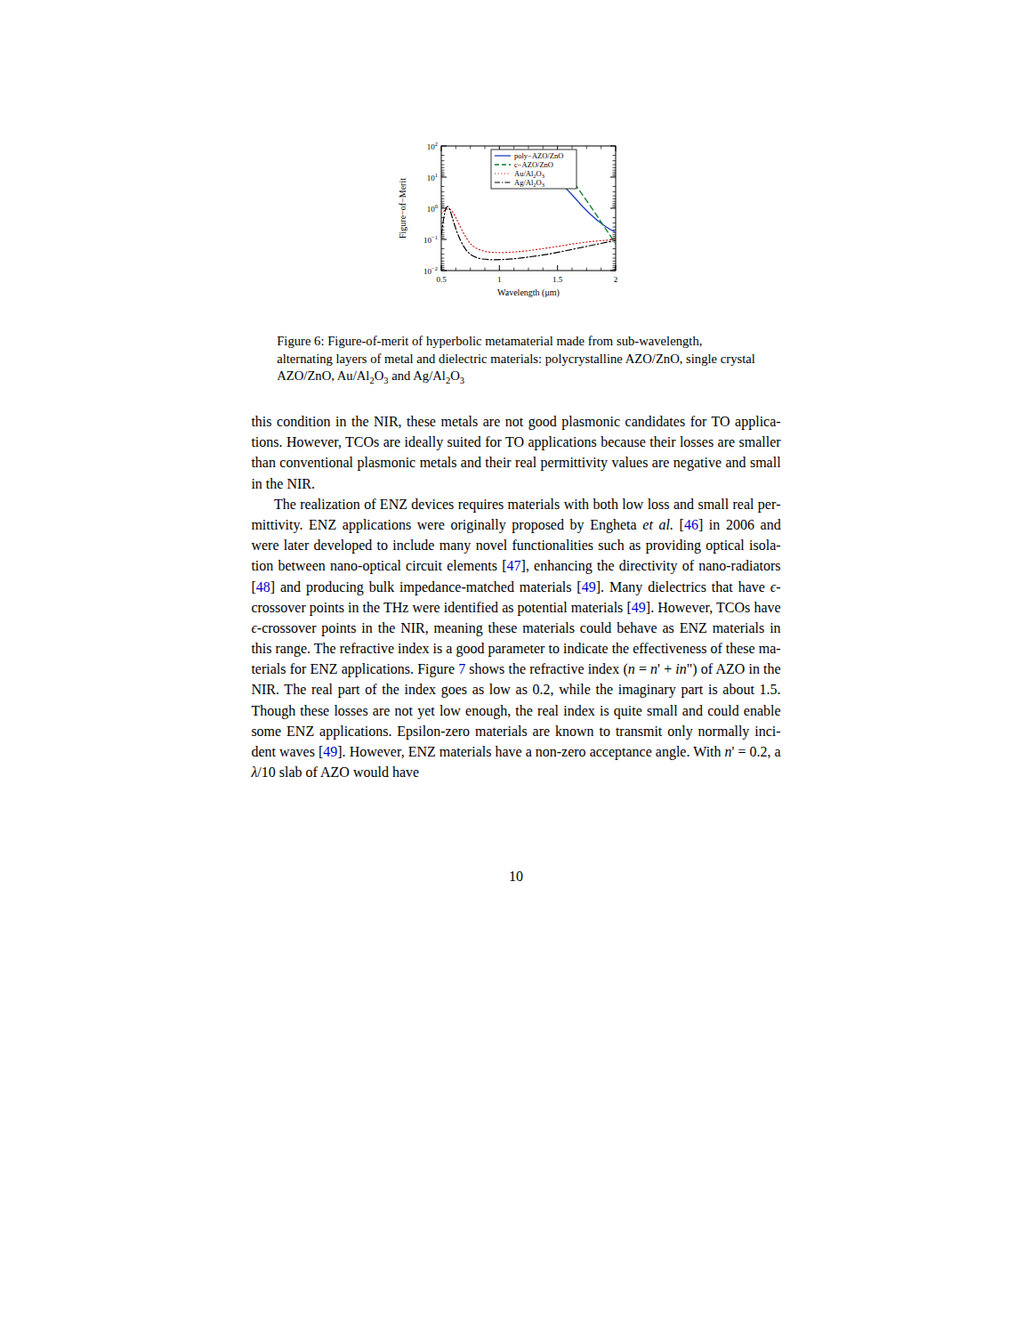102 101 100 10−1 10−2 0.5 1 1.5 2 Wavelength (μm) Figure−of−Merit poly−AZO/ZnO c−AZO/ZnO Au/Al2O3 Ag/Al2O3
Figure 6: Figure-of-merit of hyperbolic metamaterial made from sub-wavelength, alternating layers of metal and dielectric materials: polycrystalline AZO/ZnO, single crystal AZO/ZnO, Au/Al2O3 and Ag/Al2O3
this condition in the NIR, these metals are not good plasmonic candidates for TO applications. However, TCOs are ideally suited for TO applications because their losses are smaller than conventional plasmonic metals and their real permittivity values are negative and small in the NIR.
The realization of ENZ devices requires materials with both low loss and small real permittivity. ENZ applications were originally proposed by Engheta et al. [46] in 2006 and were later developed to include many novel functionalities such as providing optical isolation between nano-optical circuit elements [47], enhancing the directivity of nano-radiators [48] and producing bulk impedance-matched materials [49]. Many dielectrics that have ϵ-crossover points in the THz were identified as potential materials [49]. However, TCOs have ϵ-crossover points in the NIR, meaning these materials could behave as ENZ materials in this range. The refractive index is a good parameter to indicate the effectiveness of these materials for ENZ applications. Figure 7 shows the refractive index (n = n' + in") of AZO in the NIR. The real part of the index goes as low as 0.2, while the imaginary part is about 1.5. Though these losses are not yet low enough, the real index is quite small and could enable some ENZ applications. Epsilon-zero materials are known to transmit only normally incident waves [49]. However, ENZ materials have a non-zero acceptance angle. With n' = 0.2, a λ/10 slab of AZO would have
10